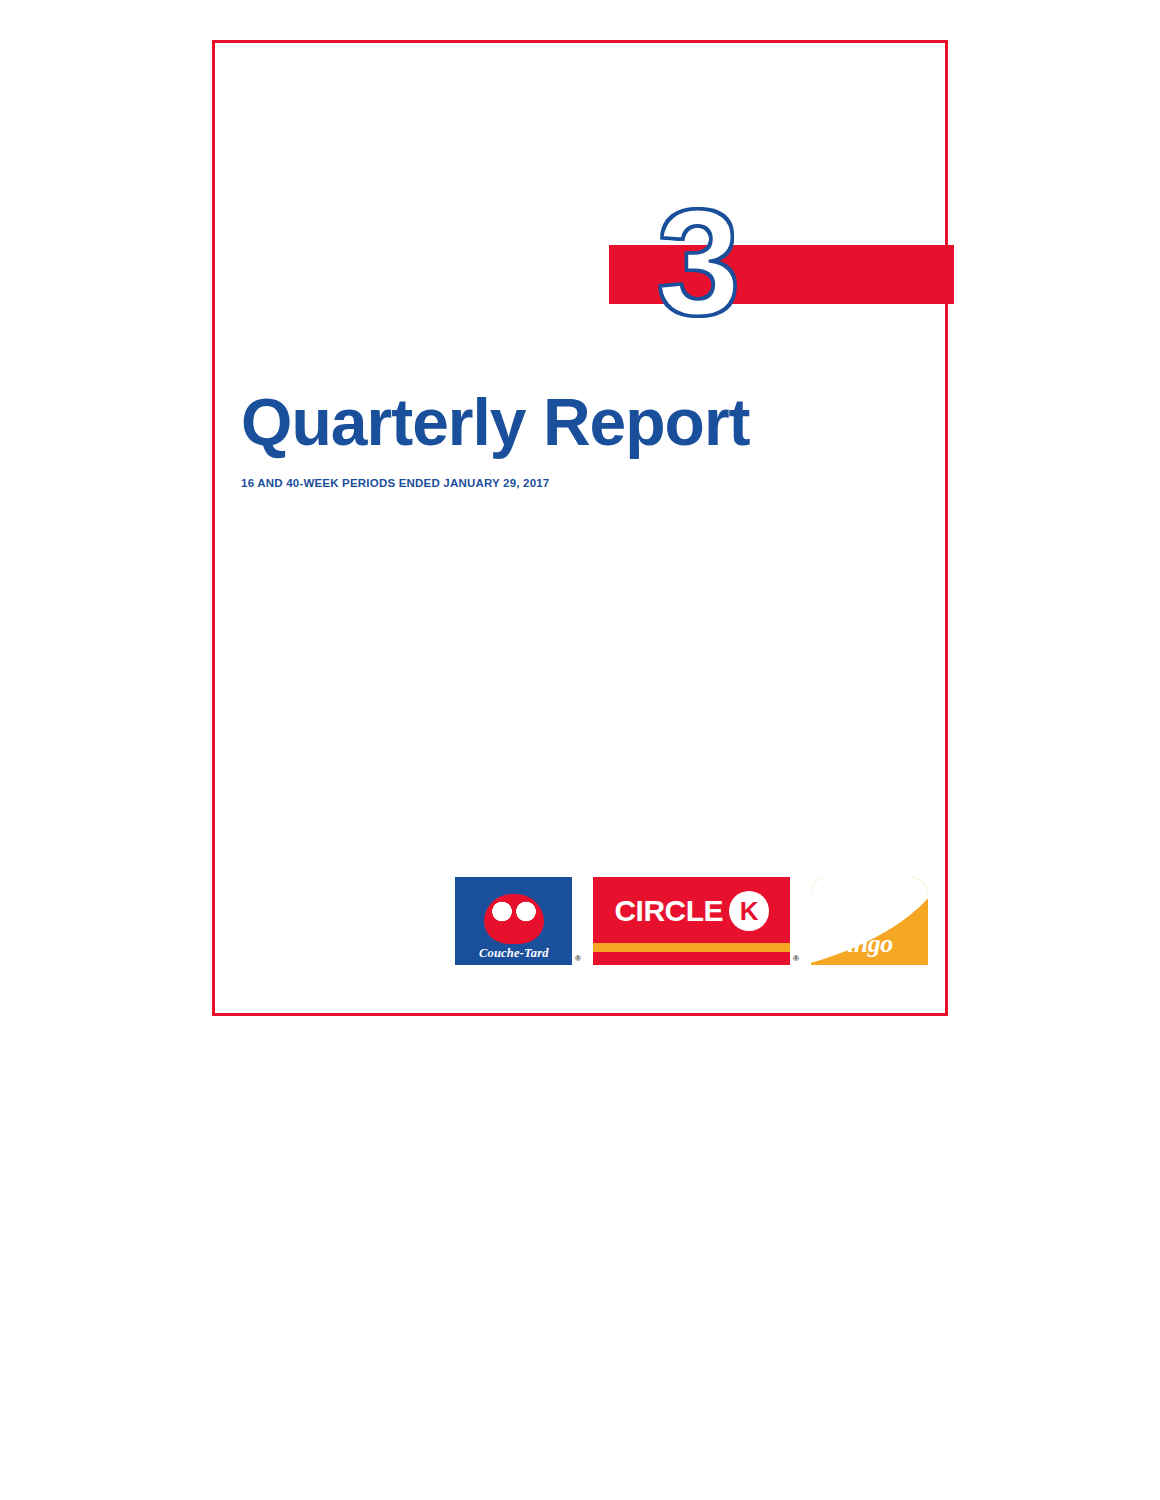3
Quarterly Report
16 AND 40-WEEK PERIODS ENDED JANUARY 29, 2017
Couche-Tard
®
CIRCLE K
®
ingo
®